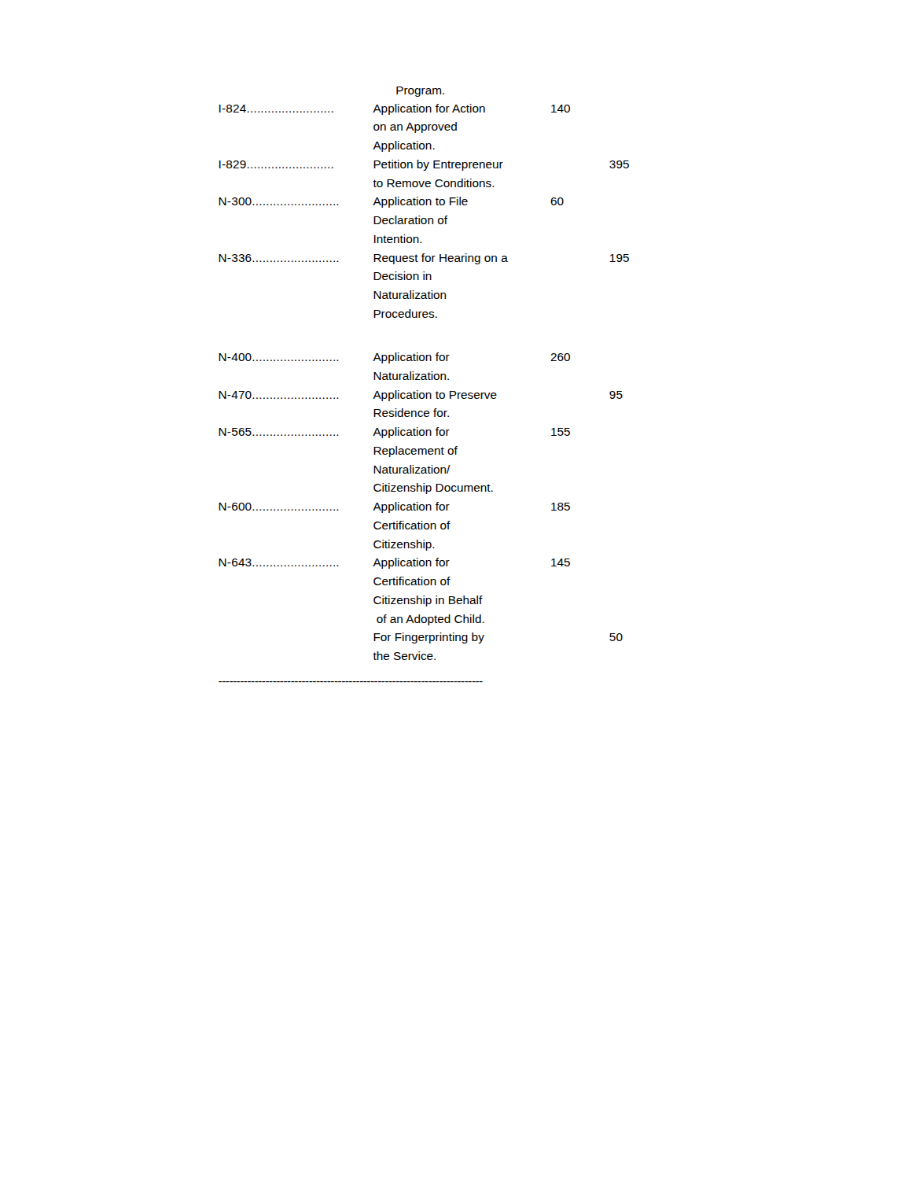Program.
| I-824......................... | Application for Action on an Approved Application. | 140 |
| I-829......................... | Petition by Entrepreneur to Remove Conditions. | 395 |
| N-300......................... | Application to File Declaration of Intention. | 60 |
| N-336......................... | Request for Hearing on a Decision in Naturalization Procedures. | 195 |
| N-400......................... | Application for Naturalization. | 260 |
| N-470......................... | Application to Preserve Residence for. | 95 |
| N-565......................... | Application for Replacement of Naturalization/ Citizenship Document. | 155 |
| N-600......................... | Application for Certification of Citizenship. | 185 |
| N-643......................... | Application for Certification of Citizenship in Behalf of an Adopted Child. | 145 |
| | For Fingerprinting by the Service. | 50 |
-------------------------------------------------------------------------